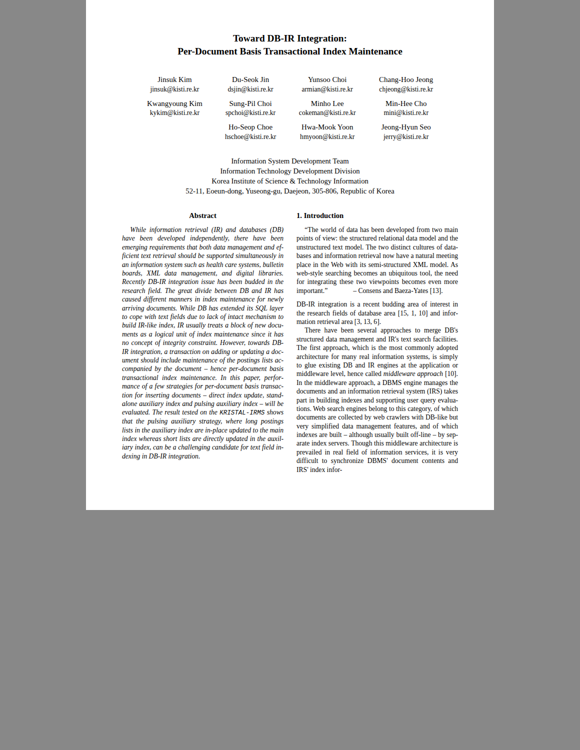Toward DB-IR Integration:
Per-Document Basis Transactional Index Maintenance
| Jinsuk Kim jinsuk@kisti.re.kr | Du-Seok Jin dsjin@kisti.re.kr | Yunsoo Choi armian@kisti.re.kr | Chang-Hoo Jeong chjeong@kisti.re.kr |
| Kwangyoung Kim kykim@kisti.re.kr | Sung-Pil Choi spchoi@kisti.re.kr | Minho Lee cokeman@kisti.re.kr | Min-Hee Cho mini@kisti.re.kr |
| | Ho-Seop Choe hschoe@kisti.re.kr | Hwa-Mook Yoon hmyoon@kisti.re.kr | Jeong-Hyun Seo jerry@kisti.re.kr |
Information System Development Team
Information Technology Development Division
Korea Institute of Science & Technology Information
52-11, Eoeun-dong, Yuseong-gu, Daejeon, 305-806, Republic of Korea
Abstract
While information retrieval (IR) and databases (DB) have been developed independently, there have been emerging requirements that both data management and efficient text retrieval should be supported simultaneously in an information system such as health care systems, bulletin boards, XML data management, and digital libraries. Recently DB-IR integration issue has been budded in the research field. The great divide between DB and IR has caused different manners in index maintenance for newly arriving documents. While DB has extended its SQL layer to cope with text fields due to lack of intact mechanism to build IR-like index, IR usually treats a block of new documents as a logical unit of index maintenance since it has no concept of integrity constraint. However, towards DB-IR integration, a transaction on adding or updating a document should include maintenance of the postings lists accompanied by the document – hence per-document basis transactional index maintenance. In this paper, performance of a few strategies for per-document basis transaction for inserting documents – direct index update, stand-alone auxiliary index and pulsing auxiliary index – will be evaluated. The result tested on the KRISTAL-IRMS shows that the pulsing auxiliary strategy, where long postings lists in the auxiliary index are in-place updated to the main index whereas short lists are directly updated in the auxiliary index, can be a challenging candidate for text field indexing in DB-IR integration.
1. Introduction
“The world of data has been developed from two main points of view: the structured relational data model and the unstructured text model. The two distinct cultures of databases and information retrieval now have a natural meeting place in the Web with its semi-structured XML model. As web-style searching becomes an ubiquitous tool, the need for integrating these two viewpoints becomes even more important.” – Consens and Baeza-Yates [13].
DB-IR integration is a recent budding area of interest in the research fields of database area [15, 1, 10] and information retrieval area [3, 13, 6].
There have been several approaches to merge DB's structured data management and IR's text search facilities. The first approach, which is the most commonly adopted architecture for many real information systems, is simply to glue existing DB and IR engines at the application or middleware level, hence called middleware approach [10]. In the middleware approach, a DBMS engine manages the documents and an information retrieval system (IRS) takes part in building indexes and supporting user query evaluations. Web search engines belong to this category, of which documents are collected by web crawlers with DB-like but very simplified data management features, and of which indexes are built – although usually built off-line – by separate index servers. Though this middleware architecture is prevailed in real field of information services, it is very difficult to synchronize DBMS' document contents and IRS' index infor-